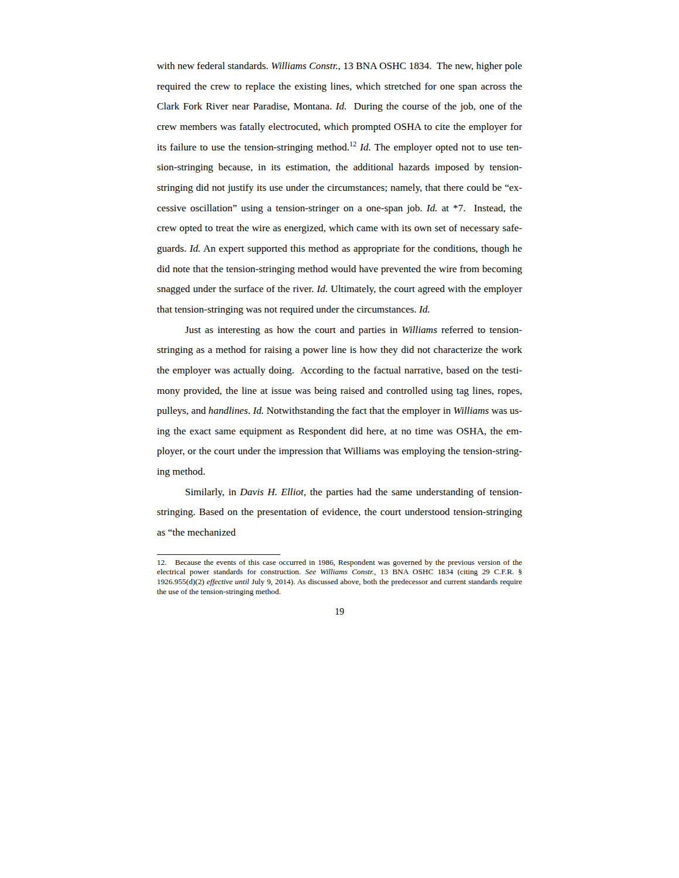with new federal standards. Williams Constr., 13 BNA OSHC 1834. The new, higher pole required the crew to replace the existing lines, which stretched for one span across the Clark Fork River near Paradise, Montana. Id. During the course of the job, one of the crew members was fatally electrocuted, which prompted OSHA to cite the employer for its failure to use the tension-stringing method.12 Id. The employer opted not to use tension-stringing because, in its estimation, the additional hazards imposed by tension-stringing did not justify its use under the circumstances; namely, that there could be “excessive oscillation” using a tension-stringer on a one-span job. Id. at *7. Instead, the crew opted to treat the wire as energized, which came with its own set of necessary safeguards. Id. An expert supported this method as appropriate for the conditions, though he did note that the tension-stringing method would have prevented the wire from becoming snagged under the surface of the river. Id. Ultimately, the court agreed with the employer that tension-stringing was not required under the circumstances. Id.
Just as interesting as how the court and parties in Williams referred to tension-stringing as a method for raising a power line is how they did not characterize the work the employer was actually doing. According to the factual narrative, based on the testimony provided, the line at issue was being raised and controlled using tag lines, ropes, pulleys, and handlines. Id. Notwithstanding the fact that the employer in Williams was using the exact same equipment as Respondent did here, at no time was OSHA, the employer, or the court under the impression that Williams was employing the tension-stringing method.
Similarly, in Davis H. Elliot, the parties had the same understanding of tension-stringing. Based on the presentation of evidence, the court understood tension-stringing as “the mechanized
12. Because the events of this case occurred in 1986, Respondent was governed by the previous version of the electrical power standards for construction. See Williams Constr., 13 BNA OSHC 1834 (citing 29 C.F.R. § 1926.955(d)(2) effective until July 9, 2014). As discussed above, both the predecessor and current standards require the use of the tension-stringing method.
19